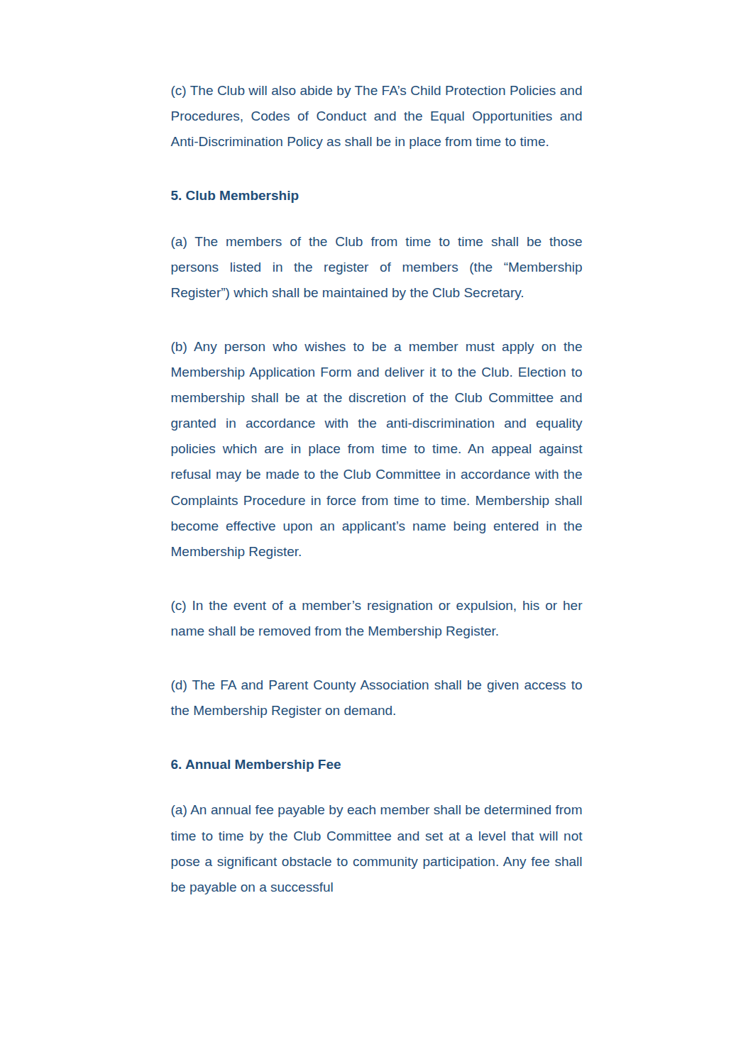(c) The Club will also abide by The FA’s Child Protection Policies and Procedures, Codes of Conduct and the Equal Opportunities and Anti-Discrimination Policy as shall be in place from time to time.
5. Club Membership
(a) The members of the Club from time to time shall be those persons listed in the register of members (the “Membership Register”) which shall be maintained by the Club Secretary.
(b) Any person who wishes to be a member must apply on the Membership Application Form and deliver it to the Club. Election to membership shall be at the discretion of the Club Committee and granted in accordance with the anti-discrimination and equality policies which are in place from time to time. An appeal against refusal may be made to the Club Committee in accordance with the Complaints Procedure in force from time to time. Membership shall become effective upon an applicant’s name being entered in the Membership Register.
(c) In the event of a member’s resignation or expulsion, his or her name shall be removed from the Membership Register.
(d) The FA and Parent County Association shall be given access to the Membership Register on demand.
6. Annual Membership Fee
(a) An annual fee payable by each member shall be determined from time to time by the Club Committee and set at a level that will not pose a significant obstacle to community participation. Any fee shall be payable on a successful